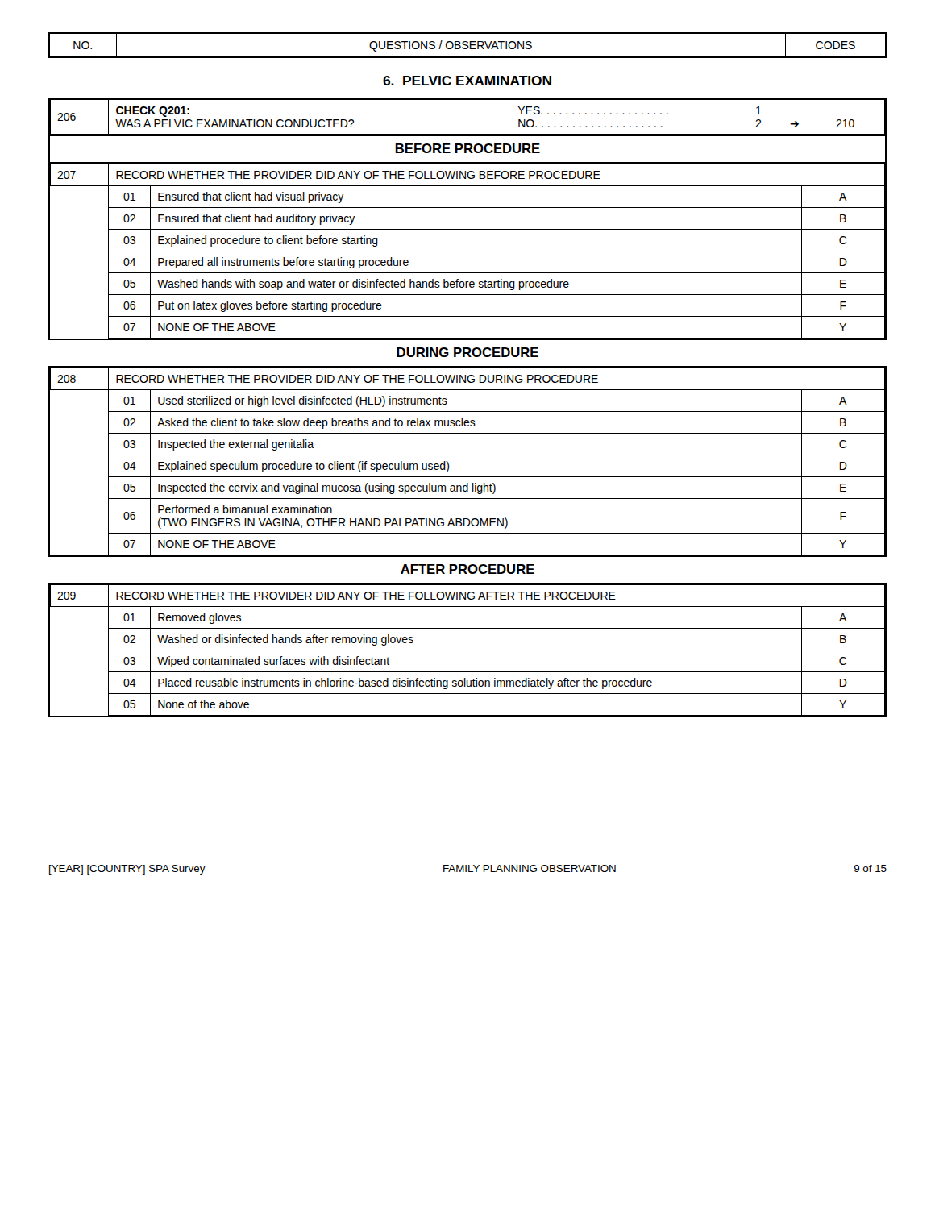| NO. | QUESTIONS / OBSERVATIONS | CODES |
6. PELVIC EXAMINATION
| 206 | CHECK Q201: WAS A PELVIC EXAMINATION CONDUCTED? | / YES. . . . . . . . . . . . . . . . . . . . . / 1 / / / / NO. . . . . . . . . . . . . . . . . . . . . / 2 / ➔ / 210 / |
BEFORE PROCEDURE
| 207 | RECORD WHETHER THE PROVIDER DID ANY OF THE FOLLOWING BEFORE PROCEDURE |
| | 01 | Ensured that client had visual privacy | A |
| | 02 | Ensured that client had auditory privacy | B |
| | 03 | Explained procedure to client before starting | C |
| | 04 | Prepared all instruments before starting procedure | D |
| | 05 | Washed hands with soap and water or disinfected hands before starting procedure | E |
| | 06 | Put on latex gloves before starting procedure | F |
| | 07 | NONE OF THE ABOVE | Y |
DURING PROCEDURE
| 208 | RECORD WHETHER THE PROVIDER DID ANY OF THE FOLLOWING DURING PROCEDURE |
| | 01 | Used sterilized or high level disinfected (HLD) instruments | A |
| | 02 | Asked the client to take slow deep breaths and to relax muscles | B |
| | 03 | Inspected the external genitalia | C |
| | 04 | Explained speculum procedure to client (if speculum used) | D |
| | 05 | Inspected the cervix and vaginal mucosa (using speculum and light) | E |
| | 06 | Performed a bimanual examination (TWO FINGERS IN VAGINA, OTHER HAND PALPATING ABDOMEN) | F |
| | 07 | NONE OF THE ABOVE | Y |
AFTER PROCEDURE
| 209 | RECORD WHETHER THE PROVIDER DID ANY OF THE FOLLOWING AFTER THE PROCEDURE |
| | 01 | Removed gloves | A |
| | 02 | Washed or disinfected hands after removing gloves | B |
| | 03 | Wiped contaminated surfaces with disinfectant | C |
| | 04 | Placed reusable instruments in chlorine-based disinfecting solution immediately after the procedure | D |
| | 05 | None of the above | Y |
[YEAR] [COUNTRY] SPA Survey
FAMILY PLANNING OBSERVATION
9 of 15